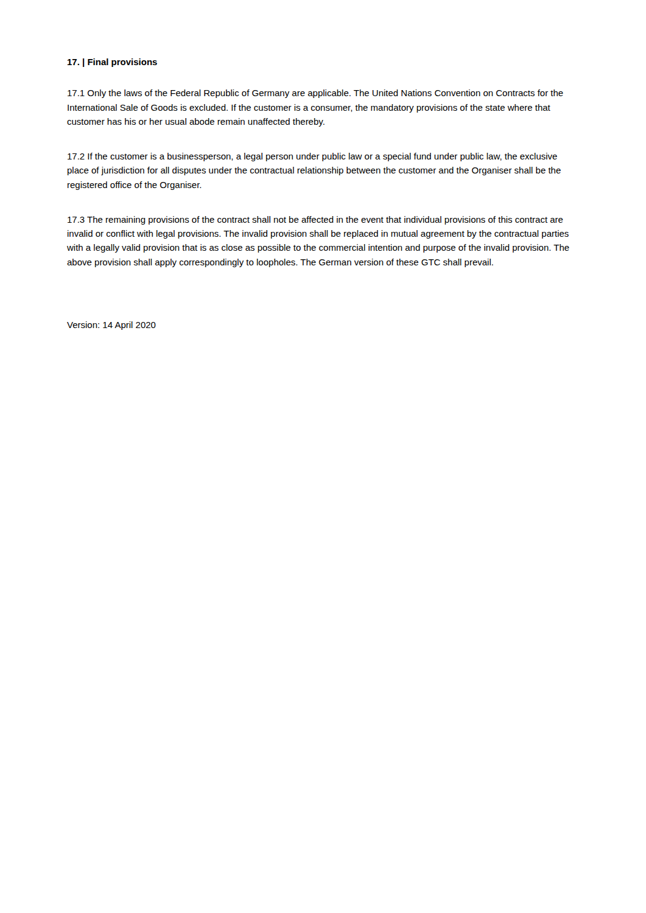17. | Final provisions
17.1 Only the laws of the Federal Republic of Germany are applicable. The United Nations Convention on Contracts for the International Sale of Goods is excluded. If the customer is a consumer, the mandatory provisions of the state where that customer has his or her usual abode remain unaffected thereby.
17.2 If the customer is a businessperson, a legal person under public law or a special fund under public law, the exclusive place of jurisdiction for all disputes under the contractual relationship between the customer and the Organiser shall be the registered office of the Organiser.
17.3 The remaining provisions of the contract shall not be affected in the event that individual provisions of this contract are invalid or conflict with legal provisions. The invalid provision shall be replaced in mutual agreement by the contractual parties with a legally valid provision that is as close as possible to the commercial intention and purpose of the invalid provision. The above provision shall apply correspondingly to loopholes. The German version of these GTC shall prevail.
Version: 14 April 2020